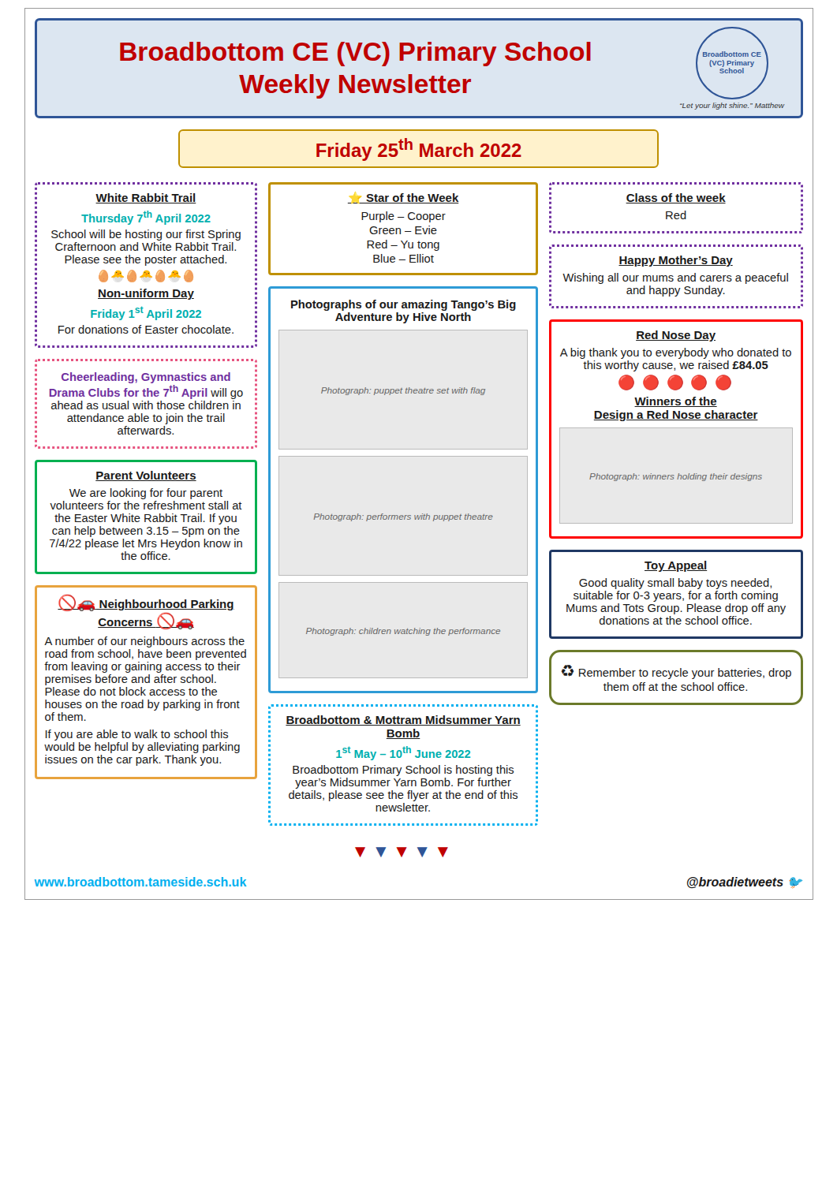Broadbottom CE (VC) Primary School
Weekly Newsletter
Broadbottom CE (VC) Primary School
“Let your light shine.” Matthew
Friday 25th March 2022
White Rabbit Trail
Thursday 7th April 2022
School will be hosting our first Spring Crafternoon and White Rabbit Trail. Please see the poster attached.
🥚🐣🥚🐣🥚🐣🥚
Non-uniform Day
Friday 1st April 2022
For donations of Easter chocolate.
Cheerleading, Gymnastics and Drama Clubs for the 7th April will go ahead as usual with those children in attendance able to join the trail afterwards.
Parent Volunteers
We are looking for four parent volunteers for the refreshment stall at the Easter White Rabbit Trail. If you can help between 3.15 – 5pm on the 7/4/22 please let Mrs Heydon know in the office.
🚫🚗 Neighbourhood Parking Concerns 🚫🚗
A number of our neighbours across the road from school, have been prevented from leaving or gaining access to their premises before and after school. Please do not block access to the houses on the road by parking in front of them.
If you are able to walk to school this would be helpful by alleviating parking issues on the car park. Thank you.
⭐ Star of the Week
Purple – Cooper
Green – Evie
Red – Yu tong
Blue – Elliot
Photographs of our amazing Tango’s Big Adventure by Hive North
Photograph: puppet theatre set with flag
Photograph: performers with puppet theatre
Photograph: children watching the performance
Broadbottom & Mottram Midsummer Yarn Bomb
1st May – 10th June 2022
Broadbottom Primary School is hosting this year’s Midsummer Yarn Bomb. For further details, please see the flyer at the end of this newsletter.
▼▼▼▼▼
Class of the week
Red
Happy Mother’s Day
Wishing all our mums and carers a peaceful and happy Sunday.
Red Nose Day
A big thank you to everybody who donated to this worthy cause, we raised £84.05
🔴 🔴 🔴 🔴 🔴
Winners of the
Design a Red Nose character
Photograph: winners holding their designs
Toy Appeal
Good quality small baby toys needed, suitable for 0-3 years, for a forth coming Mums and Tots Group. Please drop off any donations at the school office.
♻ Remember to recycle your batteries, drop them off at the school office.
www.broadbottom.tameside.sch.uk @broadietweets 🐦